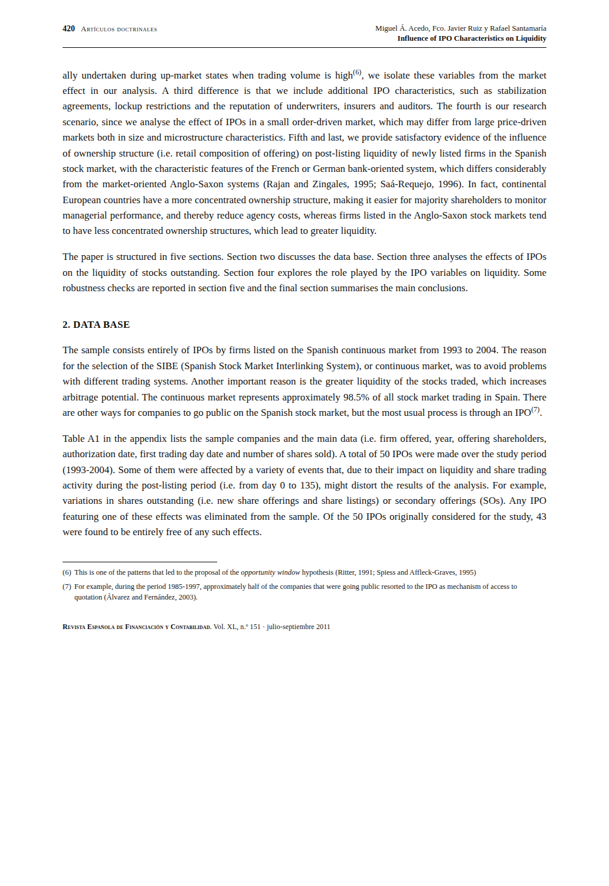420 Artículos doctrinales
Miguel Á. Acedo, Fco. Javier Ruiz y Rafael Santamaría
Influence of IPO Characteristics on Liquidity
ally undertaken during up-market states when trading volume is high(6), we isolate these variables from the market effect in our analysis. A third difference is that we include additional IPO characteristics, such as stabilization agreements, lockup restrictions and the reputation of underwriters, insurers and auditors. The fourth is our research scenario, since we analyse the effect of IPOs in a small order-driven market, which may differ from large price-driven markets both in size and microstructure characteristics. Fifth and last, we provide satisfactory evidence of the influence of ownership structure (i.e. retail composition of offering) on post-listing liquidity of newly listed firms in the Spanish stock market, with the characteristic features of the French or German bank-oriented system, which differs considerably from the market-oriented Anglo-Saxon systems (Rajan and Zingales, 1995; Saá-Requejo, 1996). In fact, continental European countries have a more concentrated ownership structure, making it easier for majority shareholders to monitor managerial performance, and thereby reduce agency costs, whereas firms listed in the Anglo-Saxon stock markets tend to have less concentrated ownership structures, which lead to greater liquidity.
The paper is structured in five sections. Section two discusses the data base. Section three analyses the effects of IPOs on the liquidity of stocks outstanding. Section four explores the role played by the IPO variables on liquidity. Some robustness checks are reported in section five and the final section summarises the main conclusions.
2. Data base
The sample consists entirely of IPOs by firms listed on the Spanish continuous market from 1993 to 2004. The reason for the selection of the SIBE (Spanish Stock Market Interlinking System), or continuous market, was to avoid problems with different trading systems. Another important reason is the greater liquidity of the stocks traded, which increases arbitrage potential. The continuous market represents approximately 98.5% of all stock market trading in Spain. There are other ways for companies to go public on the Spanish stock market, but the most usual process is through an IPO(7).
Table A1 in the appendix lists the sample companies and the main data (i.e. firm offered, year, offering shareholders, authorization date, first trading day date and number of shares sold). A total of 50 IPOs were made over the study period (1993-2004). Some of them were affected by a variety of events that, due to their impact on liquidity and share trading activity during the post-listing period (i.e. from day 0 to 135), might distort the results of the analysis. For example, variations in shares outstanding (i.e. new share offerings and share listings) or secondary offerings (SOs). Any IPO featuring one of these effects was eliminated from the sample. Of the 50 IPOs originally considered for the study, 43 were found to be entirely free of any such effects.
(6) This is one of the patterns that led to the proposal of the opportunity window hypothesis (Ritter, 1991; Spiess and Affleck-Graves, 1995)
(7) For example, during the period 1985-1997, approximately half of the companies that were going public resorted to the IPO as mechanism of access to quotation (Álvarez and Fernández, 2003).
Revista Española de Financiación y Contabilidad. Vol. XL, n.º 151 · julio-septiembre 2011